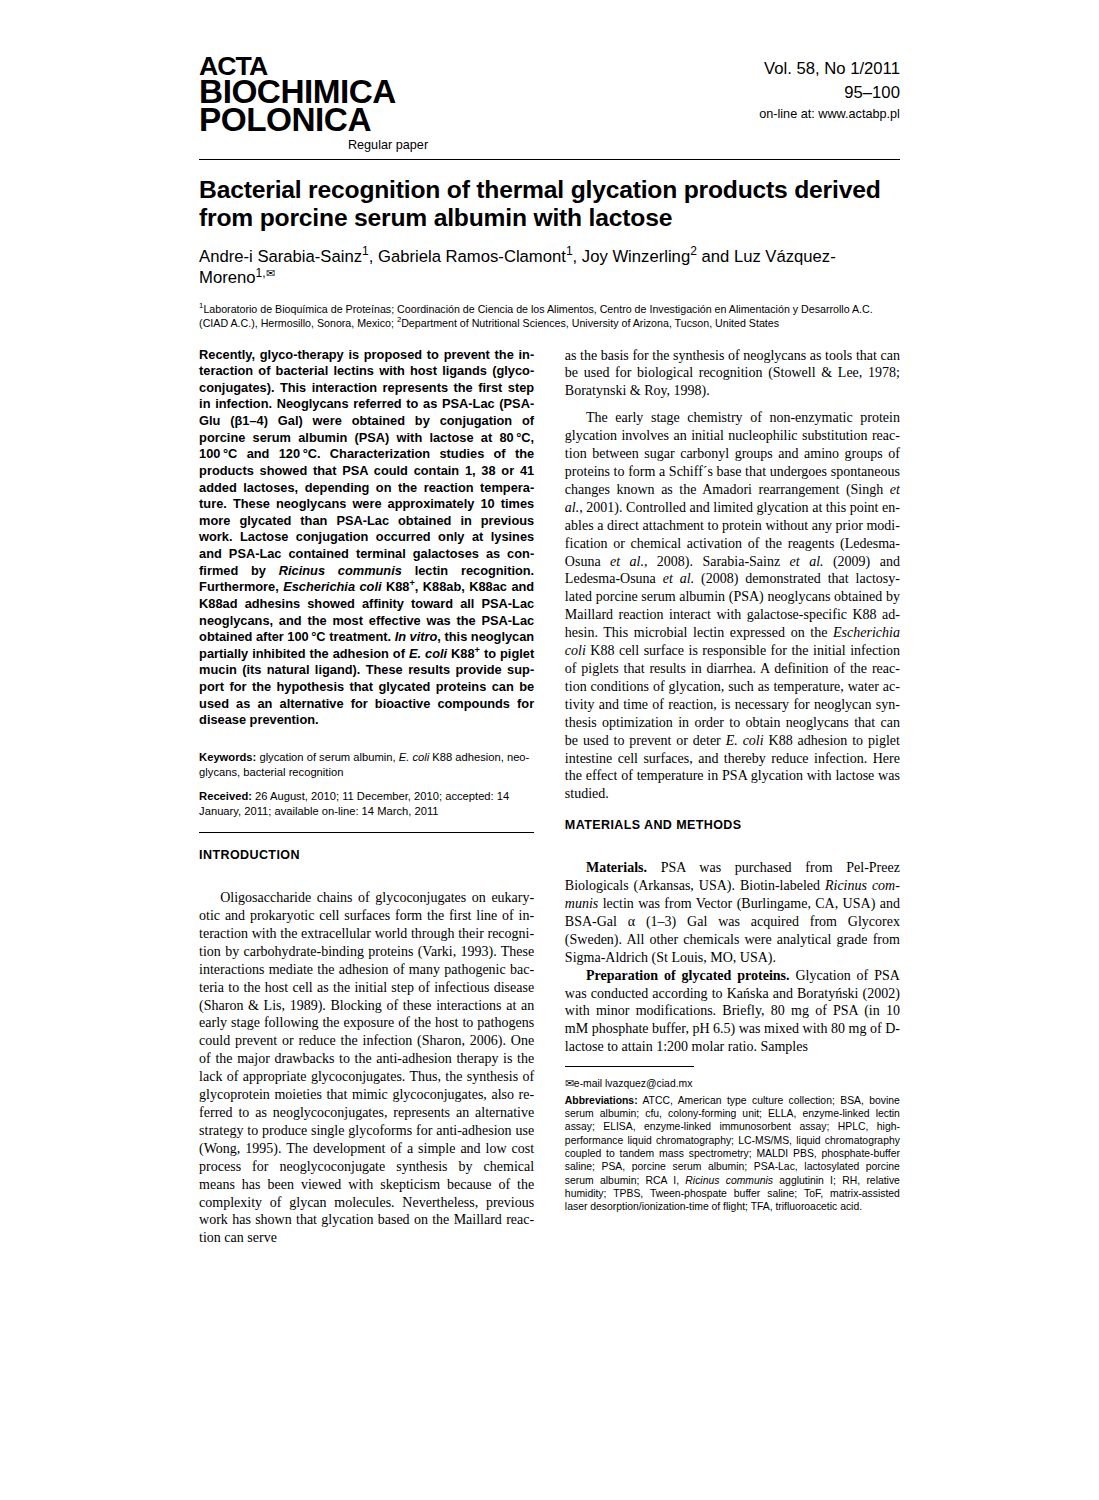ACTA BIOCHIMICA POLONICA
Vol. 58, No 1/2011
95–100
on-line at: www.actabp.pl
Regular paper
Bacterial recognition of thermal glycation products derived from porcine serum albumin with lactose
Andre-i Sarabia-Sainz1, Gabriela Ramos-Clamont1, Joy Winzerling2 and Luz Vázquez-Moreno1,✉
1Laboratorio de Bioquímica de Proteínas; Coordinación de Ciencia de los Alimentos, Centro de Investigación en Alimentación y Desarrollo A.C. (CIAD A.C.), Hermosillo, Sonora, Mexico; 2Department of Nutritional Sciences, University of Arizona, Tucson, United States
Recently, glyco-therapy is proposed to prevent the interaction of bacterial lectins with host ligands (glycoconjugates). This interaction represents the first step in infection. Neoglycans referred to as PSA-Lac (PSA-Glu (β1–4) Gal) were obtained by conjugation of porcine serum albumin (PSA) with lactose at 80 °C, 100 °C and 120 °C. Characterization studies of the products showed that PSA could contain 1, 38 or 41 added lactoses, depending on the reaction temperature. These neoglycans were approximately 10 times more glycated than PSA-Lac obtained in previous work. Lactose conjugation occurred only at lysines and PSA-Lac contained terminal galactoses as confirmed by Ricinus communis lectin recognition. Furthermore, Escherichia coli K88+, K88ab, K88ac and K88ad adhesins showed affinity toward all PSA-Lac neoglycans, and the most effective was the PSA-Lac obtained after 100 °C treatment. In vitro, this neoglycan partially inhibited the adhesion of E. coli K88+ to piglet mucin (its natural ligand). These results provide support for the hypothesis that glycated proteins can be used as an alternative for bioactive compounds for disease prevention.
Keywords: glycation of serum albumin, E. coli K88 adhesion, neoglycans, bacterial recognition
Received: 26 August, 2010; 11 December, 2010; accepted: 14 January, 2011; available on-line: 14 March, 2011
INTRODUCTION
Oligosaccharide chains of glycoconjugates on eukaryotic and prokaryotic cell surfaces form the first line of interaction with the extracellular world through their recognition by carbohydrate-binding proteins (Varki, 1993). These interactions mediate the adhesion of many pathogenic bacteria to the host cell as the initial step of infectious disease (Sharon & Lis, 1989). Blocking of these interactions at an early stage following the exposure of the host to pathogens could prevent or reduce the infection (Sharon, 2006). One of the major drawbacks to the anti-adhesion therapy is the lack of appropriate glycoconjugates. Thus, the synthesis of glycoprotein moieties that mimic glycoconjugates, also referred to as neoglycoconjugates, represents an alternative strategy to produce single glycoforms for anti-adhesion use (Wong, 1995). The development of a simple and low cost process for neoglycoconjugate synthesis by chemical means has been viewed with skepticism because of the complexity of glycan molecules. Nevertheless, previous work has shown that glycation based on the Maillard reaction can serve
as the basis for the synthesis of neoglycans as tools that can be used for biological recognition (Stowell & Lee, 1978; Boratynski & Roy, 1998).
The early stage chemistry of non-enzymatic protein glycation involves an initial nucleophilic substitution reaction between sugar carbonyl groups and amino groups of proteins to form a Schiff´s base that undergoes spontaneous changes known as the Amadori rearrangement (Singh et al., 2001). Controlled and limited glycation at this point enables a direct attachment to protein without any prior modification or chemical activation of the reagents (Ledesma-Osuna et al., 2008). Sarabia-Sainz et al. (2009) and Ledesma-Osuna et al. (2008) demonstrated that lactosylated porcine serum albumin (PSA) neoglycans obtained by Maillard reaction interact with galactose-specific K88 adhesin. This microbial lectin expressed on the Escherichia coli K88 cell surface is responsible for the initial infection of piglets that results in diarrhea. A definition of the reaction conditions of glycation, such as temperature, water activity and time of reaction, is necessary for neoglycan synthesis optimization in order to obtain neoglycans that can be used to prevent or deter E. coli K88 adhesion to piglet intestine cell surfaces, and thereby reduce infection. Here the effect of temperature in PSA glycation with lactose was studied.
MATERIALS AND METHODS
Materials. PSA was purchased from Pel-Preez Biologicals (Arkansas, USA). Biotin-labeled Ricinus communis lectin was from Vector (Burlingame, CA, USA) and BSA-Gal α (1–3) Gal was acquired from Glycorex (Sweden). All other chemicals were analytical grade from Sigma-Aldrich (St Louis, MO, USA).
Preparation of glycated proteins. Glycation of PSA was conducted according to Kańska and Boratyński (2002) with minor modifications. Briefly, 80 mg of PSA (in 10 mM phosphate buffer, pH 6.5) was mixed with 80 mg of D-lactose to attain 1:200 molar ratio. Samples
✉e-mail lvazquez@ciad.mx
Abbreviations: ATCC, American type culture collection; BSA, bovine serum albumin; cfu, colony-forming unit; ELLA, enzyme-linked lectin assay; ELISA, enzyme-linked immunosorbent assay; HPLC, high-performance liquid chromatography; LC-MS/MS, liquid chromatography coupled to tandem mass spectrometry; MALDI PBS, phosphate-buffer saline; PSA, porcine serum albumin; PSA-Lac, lactosylated porcine serum albumin; RCA I, Ricinus communis agglutinin I; RH, relative humidity; TPBS, Tween-phospate buffer saline; ToF, matrix-assisted laser desorption/ionization-time of flight; TFA, trifluoroacetic acid.